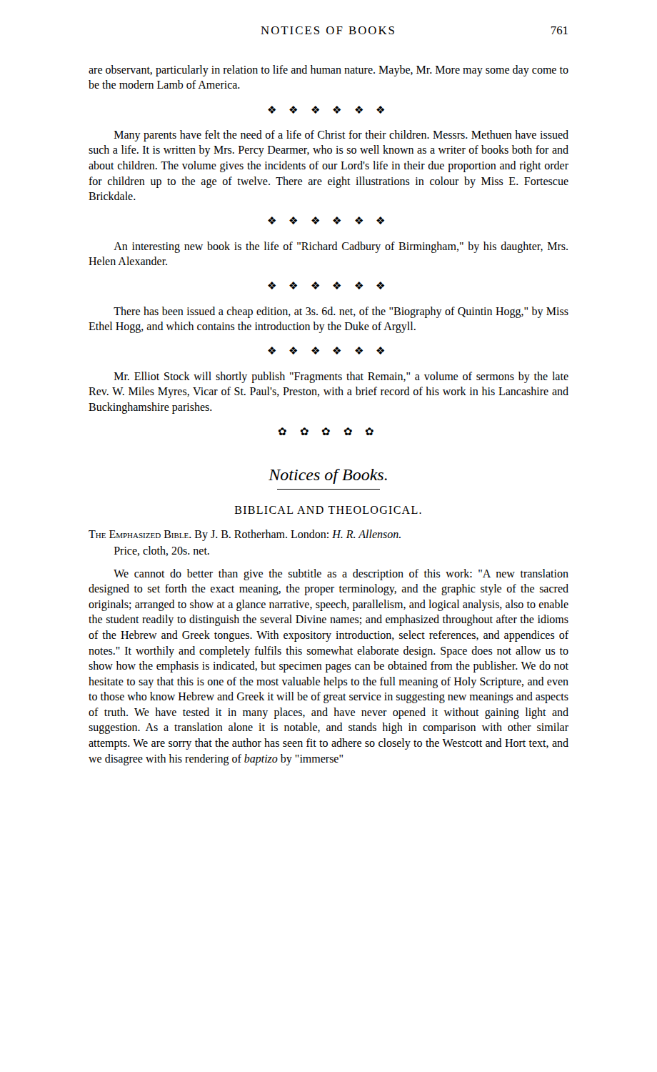NOTICES OF BOOKS
761
are observant, particularly in relation to life and human nature. Maybe, Mr. More may some day come to be the modern Lamb of America.
❖ ❖ ❖ ❖ ❖ ❖
Many parents have felt the need of a life of Christ for their children. Messrs. Methuen have issued such a life. It is written by Mrs. Percy Dearmer, who is so well known as a writer of books both for and about children. The volume gives the incidents of our Lord's life in their due proportion and right order for children up to the age of twelve. There are eight illustrations in colour by Miss E. Fortescue Brickdale.
❖ ❖ ❖ ❖ ❖ ❖
An interesting new book is the life of "Richard Cadbury of Birmingham," by his daughter, Mrs. Helen Alexander.
❖ ❖ ❖ ❖ ❖ ❖
There has been issued a cheap edition, at 3s. 6d. net, of the "Biography of Quintin Hogg," by Miss Ethel Hogg, and which contains the introduction by the Duke of Argyll.
❖ ❖ ❖ ❖ ❖ ❖
Mr. Elliot Stock will shortly publish "Fragments that Remain," a volume of sermons by the late Rev. W. Miles Myres, Vicar of St. Paul's, Preston, with a brief record of his work in his Lancashire and Buckinghamshire parishes.
✿ ✿ ✿ ✿ ✿
Notices of Books.
BIBLICAL AND THEOLOGICAL.
The Emphasized Bible. By J. B. Rotherham. London: H. R. Allenson.
Price, cloth, 20s. net.
We cannot do better than give the subtitle as a description of this work: "A new translation designed to set forth the exact meaning, the proper terminology, and the graphic style of the sacred originals; arranged to show at a glance narrative, speech, parallelism, and logical analysis, also to enable the student readily to distinguish the several Divine names; and emphasized throughout after the idioms of the Hebrew and Greek tongues. With expository introduction, select references, and appendices of notes." It worthily and completely fulfils this somewhat elaborate design. Space does not allow us to show how the emphasis is indicated, but specimen pages can be obtained from the publisher. We do not hesitate to say that this is one of the most valuable helps to the full meaning of Holy Scripture, and even to those who know Hebrew and Greek it will be of great service in suggesting new meanings and aspects of truth. We have tested it in many places, and have never opened it without gaining light and suggestion. As a translation alone it is notable, and stands high in comparison with other similar attempts. We are sorry that the author has seen fit to adhere so closely to the Westcott and Hort text, and we disagree with his rendering of baptizo by "immerse"